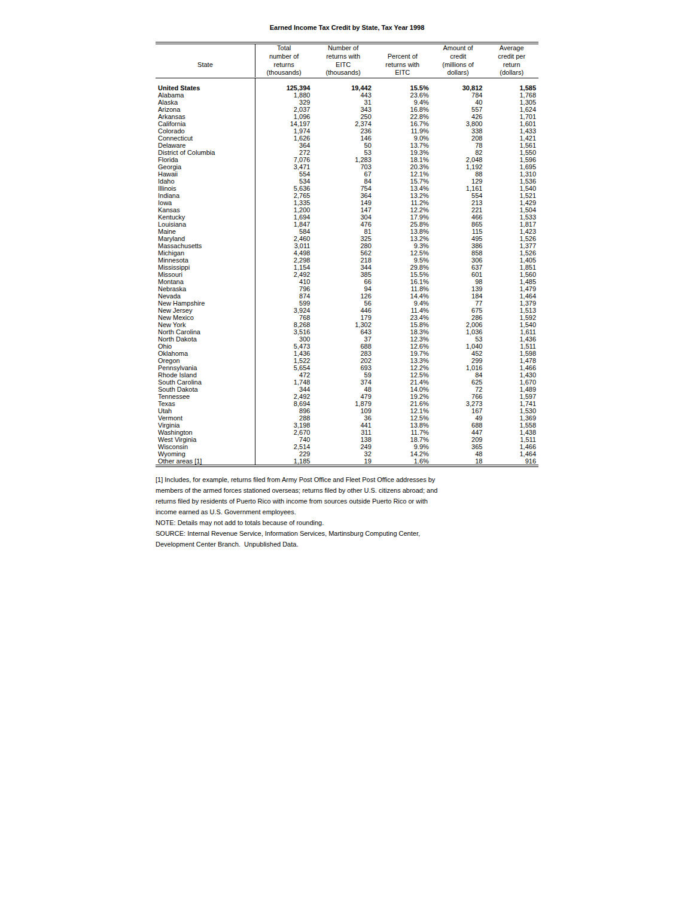Earned Income Tax Credit by State, Tax Year 1998
| | Total | Number of | | Amount of | Average |
| --- | --- | --- | --- | --- | --- |
| | number of | returns with | Percent of | credit | credit per |
| State | returns | EITC | returns with | (millions of | return |
| | (thousands) | (thousands) | EITC | dollars) | (dollars) |
| United States | 125,394 | 19,442 | 15.5% | 30,812 | 1,585 |
| Alabama | 1,880 | 443 | 23.6% | 784 | 1,768 |
| Alaska | 329 | 31 | 9.4% | 40 | 1,305 |
| Arizona | 2,037 | 343 | 16.8% | 557 | 1,624 |
| Arkansas | 1,096 | 250 | 22.8% | 426 | 1,701 |
| California | 14,197 | 2,374 | 16.7% | 3,800 | 1,601 |
| Colorado | 1,974 | 236 | 11.9% | 338 | 1,433 |
| Connecticut | 1,626 | 146 | 9.0% | 208 | 1,421 |
| Delaware | 364 | 50 | 13.7% | 78 | 1,561 |
| District of Columbia | 272 | 53 | 19.3% | 82 | 1,550 |
| Florida | 7,076 | 1,283 | 18.1% | 2,048 | 1,596 |
| Georgia | 3,471 | 703 | 20.3% | 1,192 | 1,695 |
| Hawaii | 554 | 67 | 12.1% | 88 | 1,310 |
| Idaho | 534 | 84 | 15.7% | 129 | 1,536 |
| Illinois | 5,636 | 754 | 13.4% | 1,161 | 1,540 |
| Indiana | 2,765 | 364 | 13.2% | 554 | 1,521 |
| Iowa | 1,335 | 149 | 11.2% | 213 | 1,429 |
| Kansas | 1,200 | 147 | 12.2% | 221 | 1,504 |
| Kentucky | 1,694 | 304 | 17.9% | 466 | 1,533 |
| Louisiana | 1,847 | 476 | 25.8% | 865 | 1,817 |
| Maine | 584 | 81 | 13.8% | 115 | 1,423 |
| Maryland | 2,460 | 325 | 13.2% | 495 | 1,526 |
| Massachusetts | 3,011 | 280 | 9.3% | 386 | 1,377 |
| Michigan | 4,498 | 562 | 12.5% | 858 | 1,526 |
| Minnesota | 2,298 | 218 | 9.5% | 306 | 1,405 |
| Mississippi | 1,154 | 344 | 29.8% | 637 | 1,851 |
| Missouri | 2,492 | 385 | 15.5% | 601 | 1,560 |
| Montana | 410 | 66 | 16.1% | 98 | 1,485 |
| Nebraska | 796 | 94 | 11.8% | 139 | 1,479 |
| Nevada | 874 | 126 | 14.4% | 184 | 1,464 |
| New Hampshire | 599 | 56 | 9.4% | 77 | 1,379 |
| New Jersey | 3,924 | 446 | 11.4% | 675 | 1,513 |
| New Mexico | 768 | 179 | 23.4% | 286 | 1,592 |
| New York | 8,268 | 1,302 | 15.8% | 2,006 | 1,540 |
| North Carolina | 3,516 | 643 | 18.3% | 1,036 | 1,611 |
| North Dakota | 300 | 37 | 12.3% | 53 | 1,436 |
| Ohio | 5,473 | 688 | 12.6% | 1,040 | 1,511 |
| Oklahoma | 1,436 | 283 | 19.7% | 452 | 1,598 |
| Oregon | 1,522 | 202 | 13.3% | 299 | 1,478 |
| Pennsylvania | 5,654 | 693 | 12.2% | 1,016 | 1,466 |
| Rhode Island | 472 | 59 | 12.5% | 84 | 1,430 |
| South Carolina | 1,748 | 374 | 21.4% | 625 | 1,670 |
| South Dakota | 344 | 48 | 14.0% | 72 | 1,489 |
| Tennessee | 2,492 | 479 | 19.2% | 766 | 1,597 |
| Texas | 8,694 | 1,879 | 21.6% | 3,273 | 1,741 |
| Utah | 896 | 109 | 12.1% | 167 | 1,530 |
| Vermont | 288 | 36 | 12.5% | 49 | 1,369 |
| Virginia | 3,198 | 441 | 13.8% | 688 | 1,558 |
| Washington | 2,670 | 311 | 11.7% | 447 | 1,438 |
| West Virginia | 740 | 138 | 18.7% | 209 | 1,511 |
| Wisconsin | 2,514 | 249 | 9.9% | 365 | 1,466 |
| Wyoming | 229 | 32 | 14.2% | 48 | 1,464 |
| Other areas [1] | 1,185 | 19 | 1.6% | 18 | 916 |
[1] Includes, for example, returns filed from Army Post Office and Fleet Post Office addresses by
members of the armed forces stationed overseas; returns filed by other U.S. citizens abroad; and
returns filed by residents of Puerto Rico with income from sources outside Puerto Rico or with
income earned as U.S. Government employees.
NOTE: Details may not add to totals because of rounding.
SOURCE: Internal Revenue Service, Information Services, Martinsburg Computing Center,
Development Center Branch. Unpublished Data.